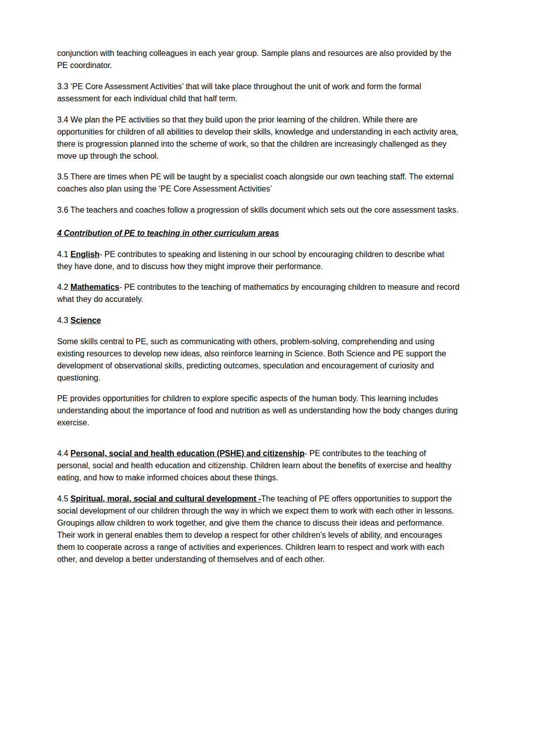conjunction with teaching colleagues in each year group. Sample plans and resources are also provided by the PE coordinator.
3.3 ‘PE Core Assessment Activities’ that will take place throughout the unit of work and form the formal assessment for each individual child that half term.
3.4 We plan the PE activities so that they build upon the prior learning of the children. While there are opportunities for children of all abilities to develop their skills, knowledge and understanding in each activity area, there is progression planned into the scheme of work, so that the children are increasingly challenged as they move up through the school.
3.5 There are times when PE will be taught by a specialist coach alongside our own teaching staff. The external coaches also plan using the ‘PE Core Assessment Activities’
3.6 The teachers and coaches follow a progression of skills document which sets out the core assessment tasks.
4 Contribution of PE to teaching in other curriculum areas
4.1 English- PE contributes to speaking and listening in our school by encouraging children to describe what they have done, and to discuss how they might improve their performance.
4.2 Mathematics- PE contributes to the teaching of mathematics by encouraging children to measure and record what they do accurately.
4.3 Science
Some skills central to PE, such as communicating with others, problem-solving, comprehending and using existing resources to develop new ideas, also reinforce learning in Science. Both Science and PE support the development of observational skills, predicting outcomes, speculation and encouragement of curiosity and questioning.
PE provides opportunities for children to explore specific aspects of the human body. This learning includes understanding about the importance of food and nutrition as well as understanding how the body changes during exercise.
4.4 Personal, social and health education (PSHE) and citizenship- PE contributes to the teaching of personal, social and health education and citizenship. Children learn about the benefits of exercise and healthy eating, and how to make informed choices about these things.
4.5 Spiritual, moral, social and cultural development -The teaching of PE offers opportunities to support the social development of our children through the way in which we expect them to work with each other in lessons. Groupings allow children to work together, and give them the chance to discuss their ideas and performance. Their work in general enables them to develop a respect for other children’s levels of ability, and encourages them to cooperate across a range of activities and experiences. Children learn to respect and work with each other, and develop a better understanding of themselves and of each other.